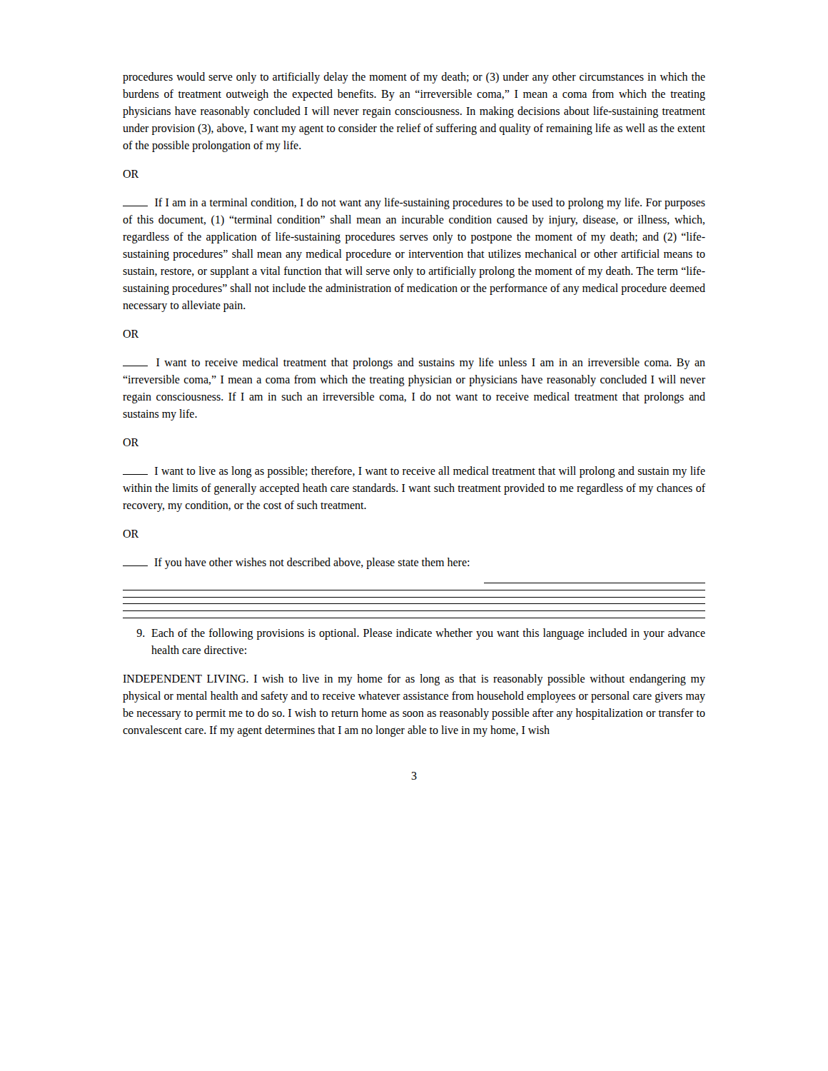procedures would serve only to artificially delay the moment of my death; or (3) under any other circumstances in which the burdens of treatment outweigh the expected benefits. By an “irreversible coma,” I mean a coma from which the treating physicians have reasonably concluded I will never regain consciousness. In making decisions about life-sustaining treatment under provision (3), above, I want my agent to consider the relief of suffering and quality of remaining life as well as the extent of the possible prolongation of my life.
OR
If I am in a terminal condition, I do not want any life-sustaining procedures to be used to prolong my life. For purposes of this document, (1) “terminal condition” shall mean an incurable condition caused by injury, disease, or illness, which, regardless of the application of life-sustaining procedures serves only to postpone the moment of my death; and (2) “life-sustaining procedures” shall mean any medical procedure or intervention that utilizes mechanical or other artificial means to sustain, restore, or supplant a vital function that will serve only to artificially prolong the moment of my death. The term “life-sustaining procedures” shall not include the administration of medication or the performance of any medical procedure deemed necessary to alleviate pain.
OR
I want to receive medical treatment that prolongs and sustains my life unless I am in an irreversible coma. By an “irreversible coma,” I mean a coma from which the treating physician or physicians have reasonably concluded I will never regain consciousness. If I am in such an irreversible coma, I do not want to receive medical treatment that prolongs and sustains my life.
OR
I want to live as long as possible; therefore, I want to receive all medical treatment that will prolong and sustain my life within the limits of generally accepted heath care standards. I want such treatment provided to me regardless of my chances of recovery, my condition, or the cost of such treatment.
OR
If you have other wishes not described above, please state them here:
Each of the following provisions is optional. Please indicate whether you want this language included in your advance health care directive:
INDEPENDENT LIVING. I wish to live in my home for as long as that is reasonably possible without endangering my physical or mental health and safety and to receive whatever assistance from household employees or personal care givers may be necessary to permit me to do so. I wish to return home as soon as reasonably possible after any hospitalization or transfer to convalescent care. If my agent determines that I am no longer able to live in my home, I wish
3